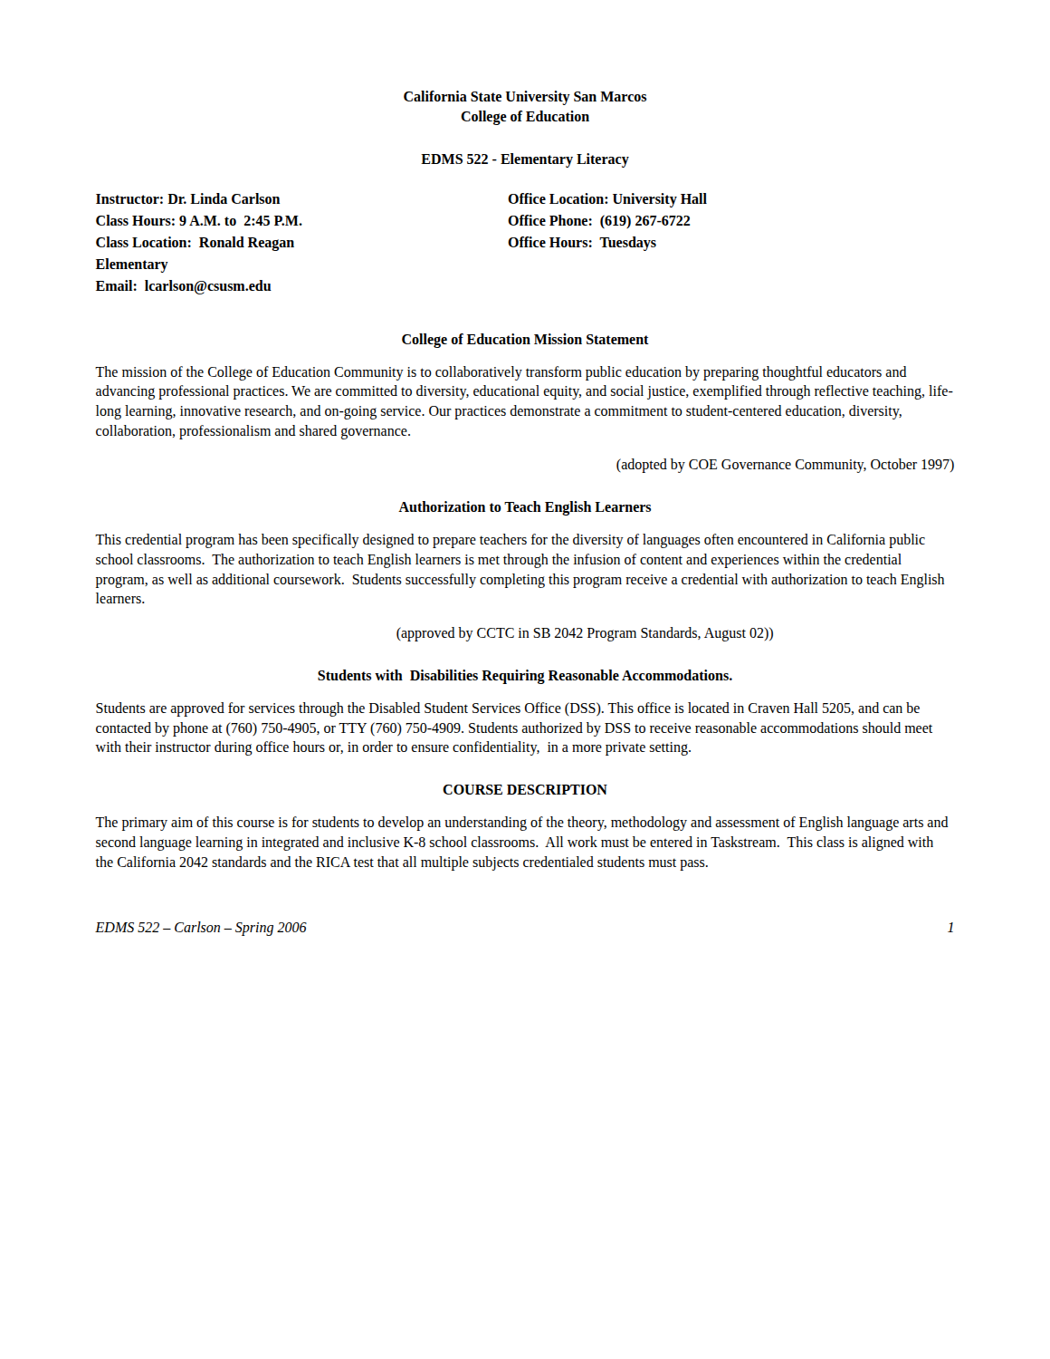California State University San Marcos
College of Education
EDMS 522 - Elementary Literacy
| Instructor: Dr. Linda Carlson | Office Location: University Hall |
| Class Hours: 9 A.M. to 2:45 P.M. | Office Phone: (619) 267-6722 |
| Class Location: Ronald Reagan | Office Hours: Tuesdays |
| Elementary | |
| Email: lcarlson@csusm.edu | |
College of Education Mission Statement
The mission of the College of Education Community is to collaboratively transform public education by preparing thoughtful educators and advancing professional practices. We are committed to diversity, educational equity, and social justice, exemplified through reflective teaching, life-long learning, innovative research, and on-going service. Our practices demonstrate a commitment to student-centered education, diversity, collaboration, professionalism and shared governance.
(adopted by COE Governance Community, October 1997)
Authorization to Teach English Learners
This credential program has been specifically designed to prepare teachers for the diversity of languages often encountered in California public school classrooms. The authorization to teach English learners is met through the infusion of content and experiences within the credential program, as well as additional coursework. Students successfully completing this program receive a credential with authorization to teach English learners.
(approved by CCTC in SB 2042 Program Standards, August 02))
Students with Disabilities Requiring Reasonable Accommodations.
Students are approved for services through the Disabled Student Services Office (DSS). This office is located in Craven Hall 5205, and can be contacted by phone at (760) 750-4905, or TTY (760) 750-4909. Students authorized by DSS to receive reasonable accommodations should meet with their instructor during office hours or, in order to ensure confidentiality, in a more private setting.
COURSE DESCRIPTION
The primary aim of this course is for students to develop an understanding of the theory, methodology and assessment of English language arts and second language learning in integrated and inclusive K-8 school classrooms. All work must be entered in Taskstream. This class is aligned with the California 2042 standards and the RICA test that all multiple subjects credentialed students must pass.
EDMS 522 – Carlson – Spring 2006 1